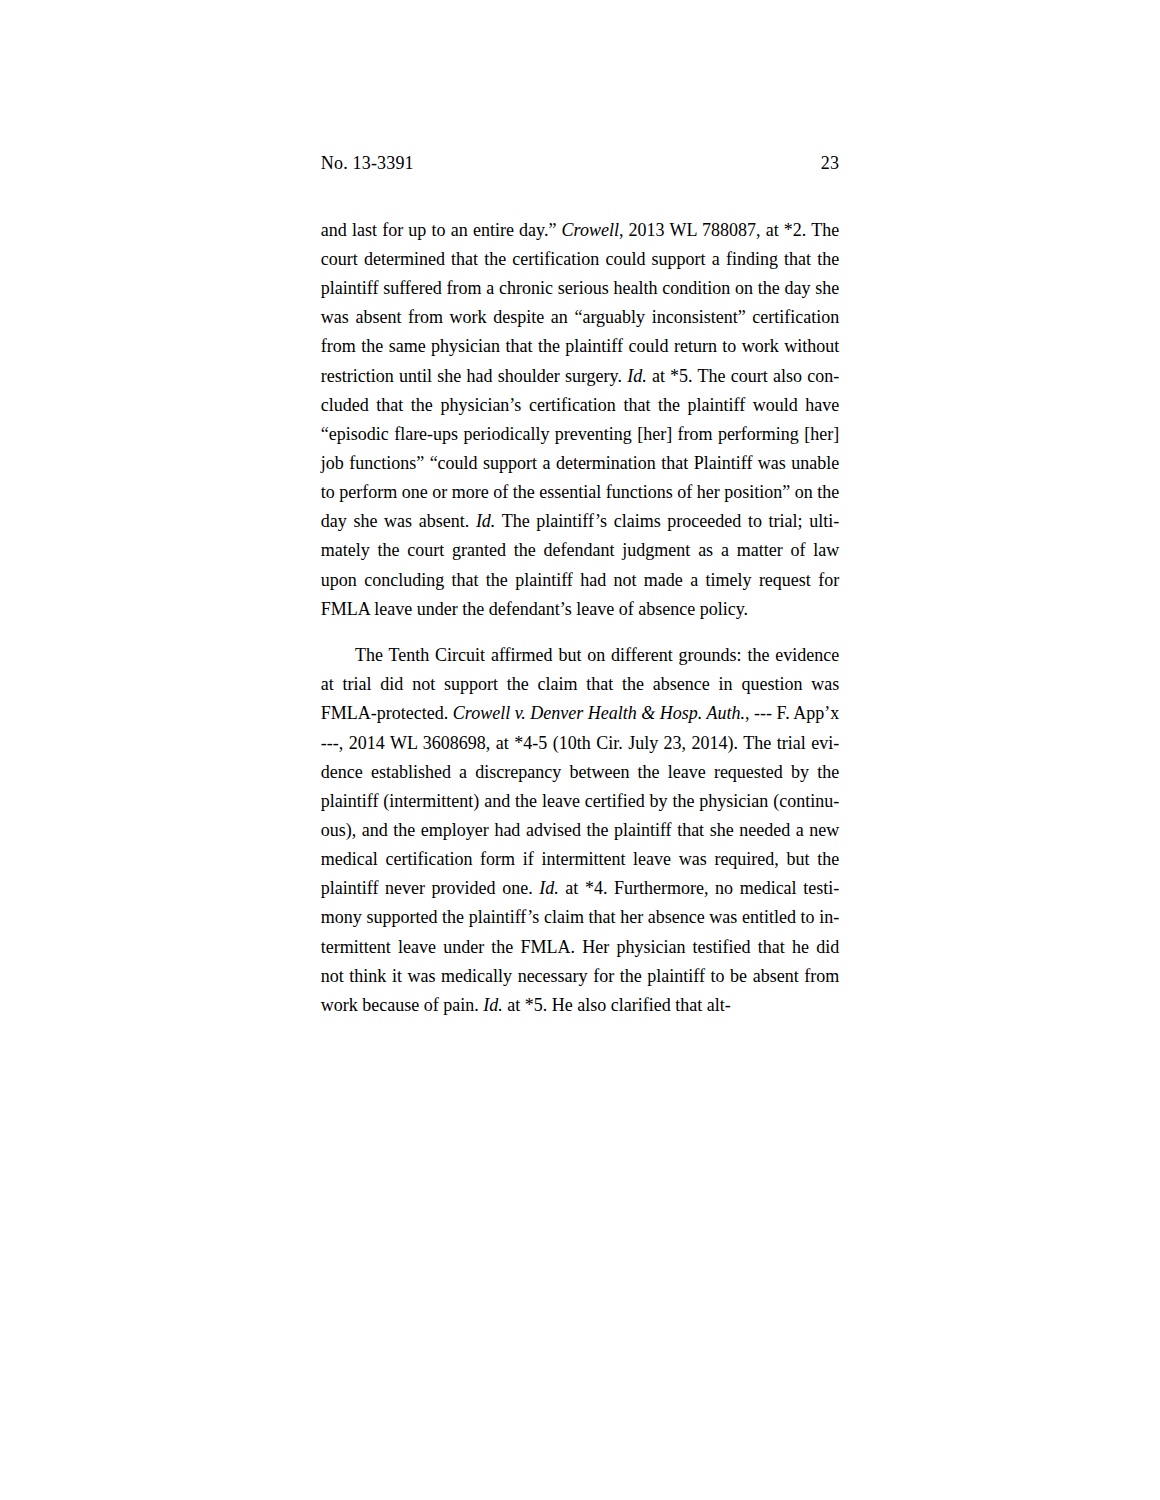No. 13-3391 23
and last for up to an entire day.” Crowell, 2013 WL 788087, at *2. The court determined that the certification could support a finding that the plaintiff suffered from a chronic serious health condition on the day she was absent from work despite an “arguably inconsistent” certification from the same physician that the plaintiff could return to work without restriction until she had shoulder surgery. Id. at *5. The court also concluded that the physician’s certification that the plaintiff would have “episodic flare-ups periodically preventing [her] from performing [her] job functions” “could support a determination that Plaintiff was unable to perform one or more of the essential functions of her position” on the day she was absent. Id. The plaintiff’s claims proceeded to trial; ultimately the court granted the defendant judgment as a matter of law upon concluding that the plaintiff had not made a timely request for FMLA leave under the defendant’s leave of absence policy.
The Tenth Circuit affirmed but on different grounds: the evidence at trial did not support the claim that the absence in question was FMLA-protected. Crowell v. Denver Health & Hosp. Auth., --- F. App’x ---, 2014 WL 3608698, at *4-5 (10th Cir. July 23, 2014). The trial evidence established a discrepancy between the leave requested by the plaintiff (intermittent) and the leave certified by the physician (continuous), and the employer had advised the plaintiff that she needed a new medical certification form if intermittent leave was required, but the plaintiff never provided one. Id. at *4. Furthermore, no medical testimony supported the plaintiff’s claim that her absence was entitled to intermittent leave under the FMLA. Her physician testified that he did not think it was medically necessary for the plaintiff to be absent from work because of pain. Id. at *5. He also clarified that alt-